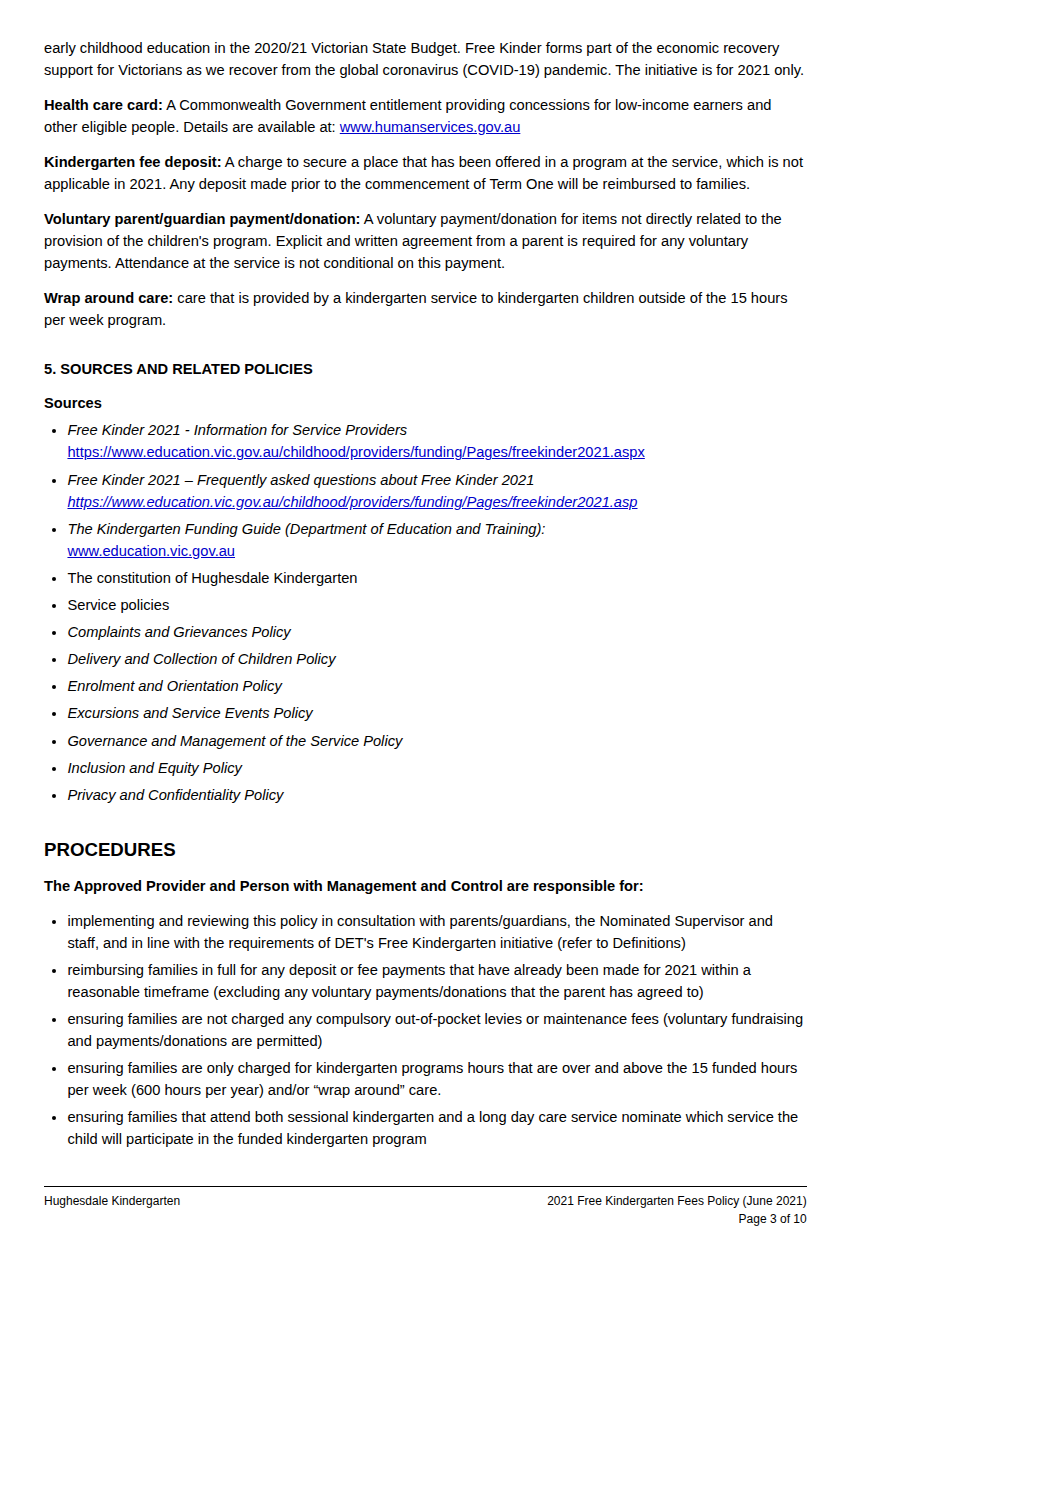early childhood education in the 2020/21 Victorian State Budget. Free Kinder forms part of the economic recovery support for Victorians as we recover from the global coronavirus (COVID-19) pandemic. The initiative is for 2021 only.
Health care card: A Commonwealth Government entitlement providing concessions for low-income earners and other eligible people. Details are available at: www.humanservices.gov.au
Kindergarten fee deposit: A charge to secure a place that has been offered in a program at the service, which is not applicable in 2021. Any deposit made prior to the commencement of Term One will be reimbursed to families.
Voluntary parent/guardian payment/donation: A voluntary payment/donation for items not directly related to the provision of the children's program. Explicit and written agreement from a parent is required for any voluntary payments. Attendance at the service is not conditional on this payment.
Wrap around care: care that is provided by a kindergarten service to kindergarten children outside of the 15 hours per week program.
5. SOURCES AND RELATED POLICIES
Sources
Free Kinder 2021 - Information for Service Providers
https://www.education.vic.gov.au/childhood/providers/funding/Pages/freekinder2021.aspx
Free Kinder 2021 – Frequently asked questions about Free Kinder 2021
https://www.education.vic.gov.au/childhood/providers/funding/Pages/freekinder2021.asp
The Kindergarten Funding Guide (Department of Education and Training):
www.education.vic.gov.au
The constitution of Hughesdale Kindergarten
Service policies
Complaints and Grievances Policy
Delivery and Collection of Children Policy
Enrolment and Orientation Policy
Excursions and Service Events Policy
Governance and Management of the Service Policy
Inclusion and Equity Policy
Privacy and Confidentiality Policy
PROCEDURES
The Approved Provider and Person with Management and Control are responsible for:
implementing and reviewing this policy in consultation with parents/guardians, the Nominated Supervisor and staff, and in line with the requirements of DET's Free Kindergarten initiative (refer to Definitions)
reimbursing families in full for any deposit or fee payments that have already been made for 2021 within a reasonable timeframe (excluding any voluntary payments/donations that the parent has agreed to)
ensuring families are not charged any compulsory out-of-pocket levies or maintenance fees (voluntary fundraising and payments/donations are permitted)
ensuring families are only charged for kindergarten programs hours that are over and above the 15 funded hours per week (600 hours per year) and/or “wrap around” care.
ensuring families that attend both sessional kindergarten and a long day care service nominate which service the child will participate in the funded kindergarten program
Hughesdale Kindergarten
2021 Free Kindergarten Fees Policy (June 2021)
Page 3 of 10